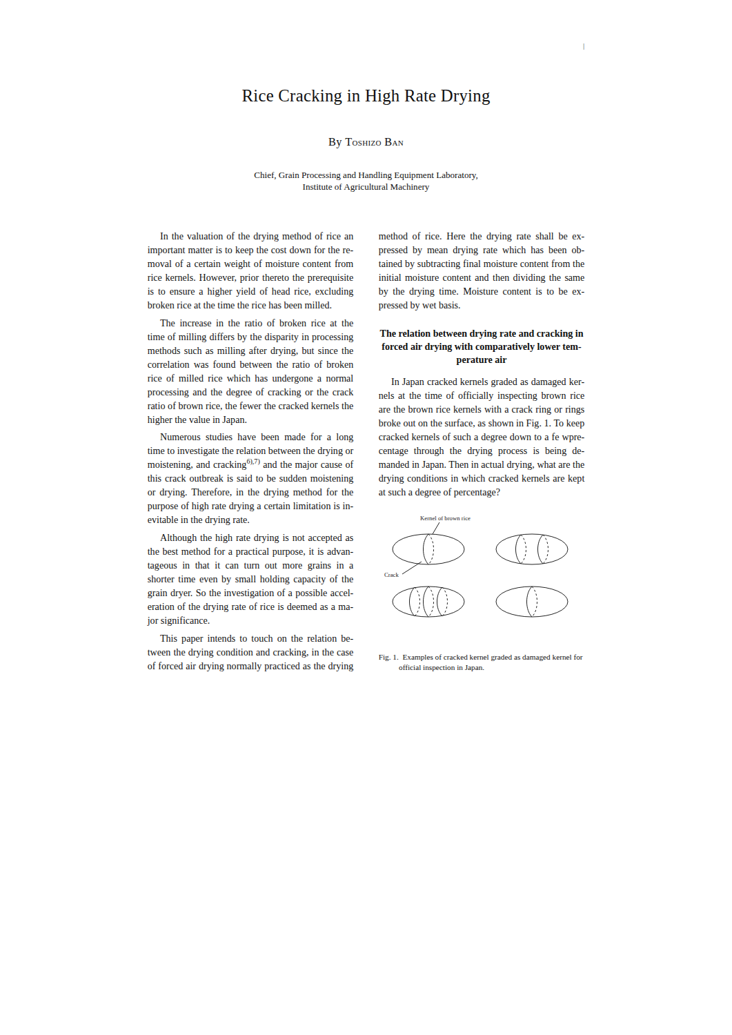|
Rice Cracking in High Rate Drying
By Toshizo Ban
Chief, Grain Processing and Handling Equipment Laboratory,
Institute of Agricultural Machinery
In the valuation of the drying method of rice an important matter is to keep the cost down for the removal of a certain weight of moisture content from rice kernels. However, prior thereto the prerequisite is to ensure a higher yield of head rice, excluding broken rice at the time the rice has been milled.
The increase in the ratio of broken rice at the time of milling differs by the disparity in processing methods such as milling after drying, but since the correlation was found between the ratio of broken rice of milled rice which has undergone a normal processing and the degree of cracking or the crack ratio of brown rice, the fewer the cracked kernels the higher the value in Japan.
Numerous studies have been made for a long time to investigate the relation between the drying or moistening, and cracking6),7) and the major cause of this crack outbreak is said to be sudden moistening or drying. Therefore, in the drying method for the purpose of high rate drying a certain limitation is inevitable in the drying rate.
Although the high rate drying is not accepted as the best method for a practical purpose, it is advantageous in that it can turn out more grains in a shorter time even by small holding capacity of the grain dryer. So the investigation of a possible acceleration of the drying rate of rice is deemed as a major significance.
This paper intends to touch on the relation between the drying condition and cracking, in the case of forced air drying normally practiced as the drying method of rice. Here the drying rate shall be expressed by mean drying rate which has been obtained by subtracting final moisture content from the initial moisture content and then dividing the same by the drying time. Moisture content is to be expressed by wet basis.
The relation between drying rate and cracking in forced air drying with comparatively lower temperature air
In Japan cracked kernels graded as damaged kernels at the time of officially inspecting brown rice are the brown rice kernels with a crack ring or rings broke out on the surface, as shown in Fig. 1. To keep cracked kernels of such a degree down to a fe wprecentage through the drying process is being demanded in Japan. Then in actual drying, what are the drying conditions in which cracked kernels are kept at such a degree of percentage?
Kernel of brown rice Crack
Fig. 1. Examples of cracked kernel graded as damaged kernel for official inspection in Japan.